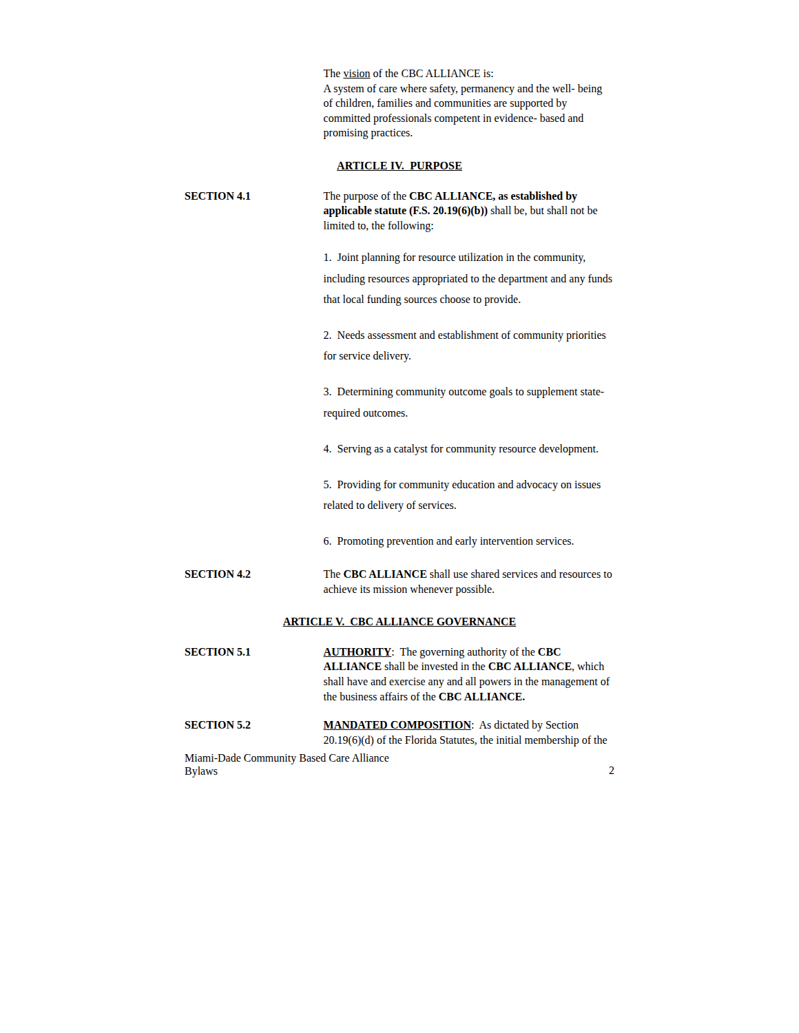The vision of the CBC ALLIANCE is:
A system of care where safety, permanency and the well- being of children, families and communities are supported by committed professionals competent in evidence- based and promising practices.
ARTICLE IV. PURPOSE
SECTION 4.1
The purpose of the CBC ALLIANCE, as established by applicable statute (F.S. 20.19(6)(b)) shall be, but shall not be limited to, the following:
1. Joint planning for resource utilization in the community, including resources appropriated to the department and any funds that local funding sources choose to provide.
2. Needs assessment and establishment of community priorities for service delivery.
3. Determining community outcome goals to supplement state-required outcomes.
4. Serving as a catalyst for community resource development.
5. Providing for community education and advocacy on issues related to delivery of services.
6. Promoting prevention and early intervention services.
SECTION 4.2
The CBC ALLIANCE shall use shared services and resources to achieve its mission whenever possible.
ARTICLE V. CBC ALLIANCE GOVERNANCE
SECTION 5.1
AUTHORITY: The governing authority of the CBC ALLIANCE shall be invested in the CBC ALLIANCE, which shall have and exercise any and all powers in the management of the business affairs of the CBC ALLIANCE.
SECTION 5.2
MANDATED COMPOSITION: As dictated by Section 20.19(6)(d) of the Florida Statutes, the initial membership of the
Miami-Dade Community Based Care Alliance
Bylaws
2